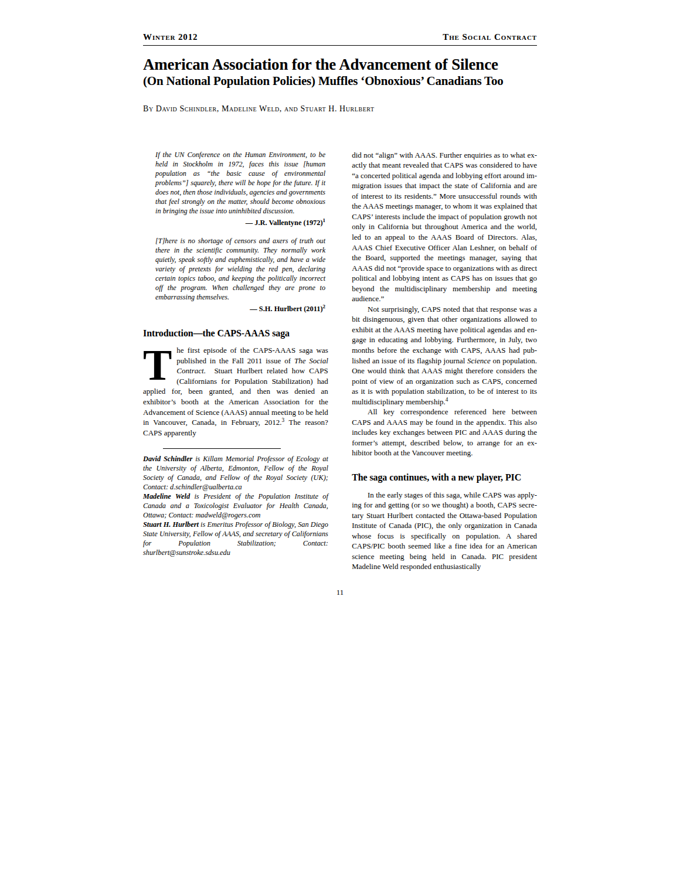Winter 2012
The Social Contract
American Association for the Advancement of Silence
(On National Population Policies) Muffles ‘Obnoxious’ Canadians Too
By David Schindler, Madeline Weld, and Stuart H. Hurlbert
If the UN Conference on the Human Environment, to be held in Stockholm in 1972, faces this issue [human population as “the basic cause of environmental problems”] squarely, there will be hope for the future. If it does not, then those individuals, agencies and governments that feel strongly on the matter, should become obnoxious in bringing the issue into uninhibited discussion. — J.R. Vallentyne (1972)1
[T]here is no shortage of censors and axers of truth out there in the scientific community. They normally work quietly, speak softly and euphemistically, and have a wide variety of pretexts for wielding the red pen, declaring certain topics taboo, and keeping the politically incorrect off the program. When challenged they are prone to embarrassing themselves. — S.H. Hurlbert (2011)2
Introduction—the CAPS-AAAS saga
The first episode of the CAPS-AAAS saga was published in the Fall 2011 issue of The Social Contract. Stuart Hurlbert related how CAPS (Californians for Population Stabilization) had applied for, been granted, and then was denied an exhibitor’s booth at the American Association for the Advancement of Science (AAAS) annual meeting to be held in Vancouver, Canada, in February, 2012.3 The reason? CAPS apparently
David Schindler is Killam Memorial Professor of Ecology at the University of Alberta, Edmonton, Fellow of the Royal Society of Canada, and Fellow of the Royal Society (UK); Contact: d.schindler@ualberta.ca
Madeline Weld is President of the Population Institute of Canada and a Toxicologist Evaluator for Health Canada, Ottawa; Contact: madweld@rogers.com
Stuart H. Hurlbert is Emeritus Professor of Biology, San Diego State University, Fellow of AAAS, and secretary of Californians for Population Stabilization; Contact: shurlbert@sunstroke.sdsu.edu
did not “align” with AAAS. Further enquiries as to what exactly that meant revealed that CAPS was considered to have “a concerted political agenda and lobbying effort around immigration issues that impact the state of California and are of interest to its residents.” More unsuccessful rounds with the AAAS meetings manager, to whom it was explained that CAPS’ interests include the impact of population growth not only in California but throughout America and the world, led to an appeal to the AAAS Board of Directors. Alas, AAAS Chief Executive Officer Alan Leshner, on behalf of the Board, supported the meetings manager, saying that AAAS did not “provide space to organizations with as direct political and lobbying intent as CAPS has on issues that go beyond the multidisciplinary membership and meeting audience.”
Not surprisingly, CAPS noted that that response was a bit disingenuous, given that other organizations allowed to exhibit at the AAAS meeting have political agendas and engage in educating and lobbying. Furthermore, in July, two months before the exchange with CAPS, AAAS had published an issue of its flagship journal Science on population. One would think that AAAS might therefore considers the point of view of an organization such as CAPS, concerned as it is with population stabilization, to be of interest to its multidisciplinary membership.4
All key correspondence referenced here between CAPS and AAAS may be found in the appendix. This also includes key exchanges between PIC and AAAS during the former’s attempt, described below, to arrange for an exhibitor booth at the Vancouver meeting.
The saga continues, with a new player, PIC
In the early stages of this saga, while CAPS was applying for and getting (or so we thought) a booth, CAPS secretary Stuart Hurlbert contacted the Ottawa-based Population Institute of Canada (PIC), the only organization in Canada whose focus is specifically on population. A shared CAPS/PIC booth seemed like a fine idea for an American science meeting being held in Canada. PIC president Madeline Weld responded enthusiastically
11